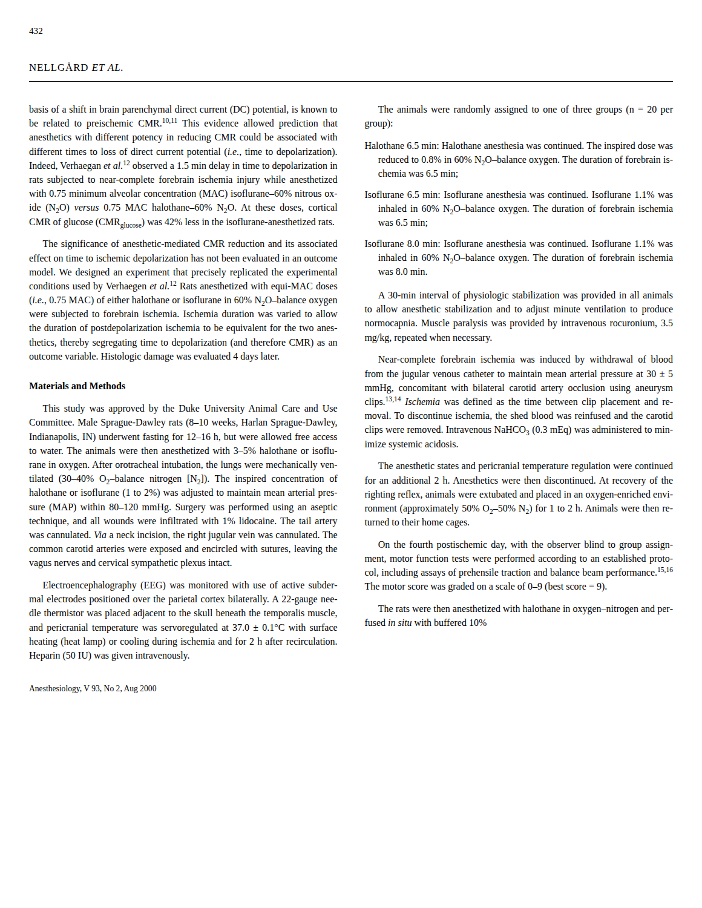432
NELLGÅRD ET AL.
basis of a shift in brain parenchymal direct current (DC) potential, is known to be related to preischemic CMR.10,11 This evidence allowed prediction that anesthetics with different potency in reducing CMR could be associated with different times to loss of direct current potential (i.e., time to depolarization). Indeed, Verhaegan et al.12 observed a 1.5 min delay in time to depolarization in rats subjected to near-complete forebrain ischemia injury while anesthetized with 0.75 minimum alveolar concentration (MAC) isoflurane–60% nitrous oxide (N2O) versus 0.75 MAC halothane–60% N2O. At these doses, cortical CMR of glucose (CMRglucose) was 42% less in the isoflurane-anesthetized rats.
The significance of anesthetic-mediated CMR reduction and its associated effect on time to ischemic depolarization has not been evaluated in an outcome model. We designed an experiment that precisely replicated the experimental conditions used by Verhaegen et al.12 Rats anesthetized with equi-MAC doses (i.e., 0.75 MAC) of either halothane or isoflurane in 60% N2O–balance oxygen were subjected to forebrain ischemia. Ischemia duration was varied to allow the duration of postdepolarization ischemia to be equivalent for the two anesthetics, thereby segregating time to depolarization (and therefore CMR) as an outcome variable. Histologic damage was evaluated 4 days later.
Materials and Methods
This study was approved by the Duke University Animal Care and Use Committee. Male Sprague-Dawley rats (8–10 weeks, Harlan Sprague-Dawley, Indianapolis, IN) underwent fasting for 12–16 h, but were allowed free access to water. The animals were then anesthetized with 3–5% halothane or isoflurane in oxygen. After orotracheal intubation, the lungs were mechanically ventilated (30–40% O2–balance nitrogen [N2]). The inspired concentration of halothane or isoflurane (1 to 2%) was adjusted to maintain mean arterial pressure (MAP) within 80–120 mmHg. Surgery was performed using an aseptic technique, and all wounds were infiltrated with 1% lidocaine. The tail artery was cannulated. Via a neck incision, the right jugular vein was cannulated. The common carotid arteries were exposed and encircled with sutures, leaving the vagus nerves and cervical sympathetic plexus intact.
Electroencephalography (EEG) was monitored with use of active subdermal electrodes positioned over the parietal cortex bilaterally. A 22-gauge needle thermistor was placed adjacent to the skull beneath the temporalis muscle, and pericranial temperature was servoregulated at 37.0 ± 0.1°C with surface heating (heat lamp) or cooling during ischemia and for 2 h after recirculation. Heparin (50 IU) was given intravenously.
The animals were randomly assigned to one of three groups (n = 20 per group):
Halothane 6.5 min: Halothane anesthesia was continued. The inspired dose was reduced to 0.8% in 60% N2O–balance oxygen. The duration of forebrain ischemia was 6.5 min;
Isoflurane 6.5 min: Isoflurane anesthesia was continued. Isoflurane 1.1% was inhaled in 60% N2O–balance oxygen. The duration of forebrain ischemia was 6.5 min;
Isoflurane 8.0 min: Isoflurane anesthesia was continued. Isoflurane 1.1% was inhaled in 60% N2O–balance oxygen. The duration of forebrain ischemia was 8.0 min.
A 30-min interval of physiologic stabilization was provided in all animals to allow anesthetic stabilization and to adjust minute ventilation to produce normocapnia. Muscle paralysis was provided by intravenous rocuronium, 3.5 mg/kg, repeated when necessary.
Near-complete forebrain ischemia was induced by withdrawal of blood from the jugular venous catheter to maintain mean arterial pressure at 30 ± 5 mmHg, concomitant with bilateral carotid artery occlusion using aneurysm clips.13,14 Ischemia was defined as the time between clip placement and removal. To discontinue ischemia, the shed blood was reinfused and the carotid clips were removed. Intravenous NaHCO3 (0.3 mEq) was administered to minimize systemic acidosis.
The anesthetic states and pericranial temperature regulation were continued for an additional 2 h. Anesthetics were then discontinued. At recovery of the righting reflex, animals were extubated and placed in an oxygen-enriched environment (approximately 50% O2–50% N2) for 1 to 2 h. Animals were then returned to their home cages.
On the fourth postischemic day, with the observer blind to group assignment, motor function tests were performed according to an established protocol, including assays of prehensile traction and balance beam performance.15,16 The motor score was graded on a scale of 0–9 (best score = 9).
The rats were then anesthetized with halothane in oxygen–nitrogen and perfused in situ with buffered 10%
Anesthesiology, V 93, No 2, Aug 2000